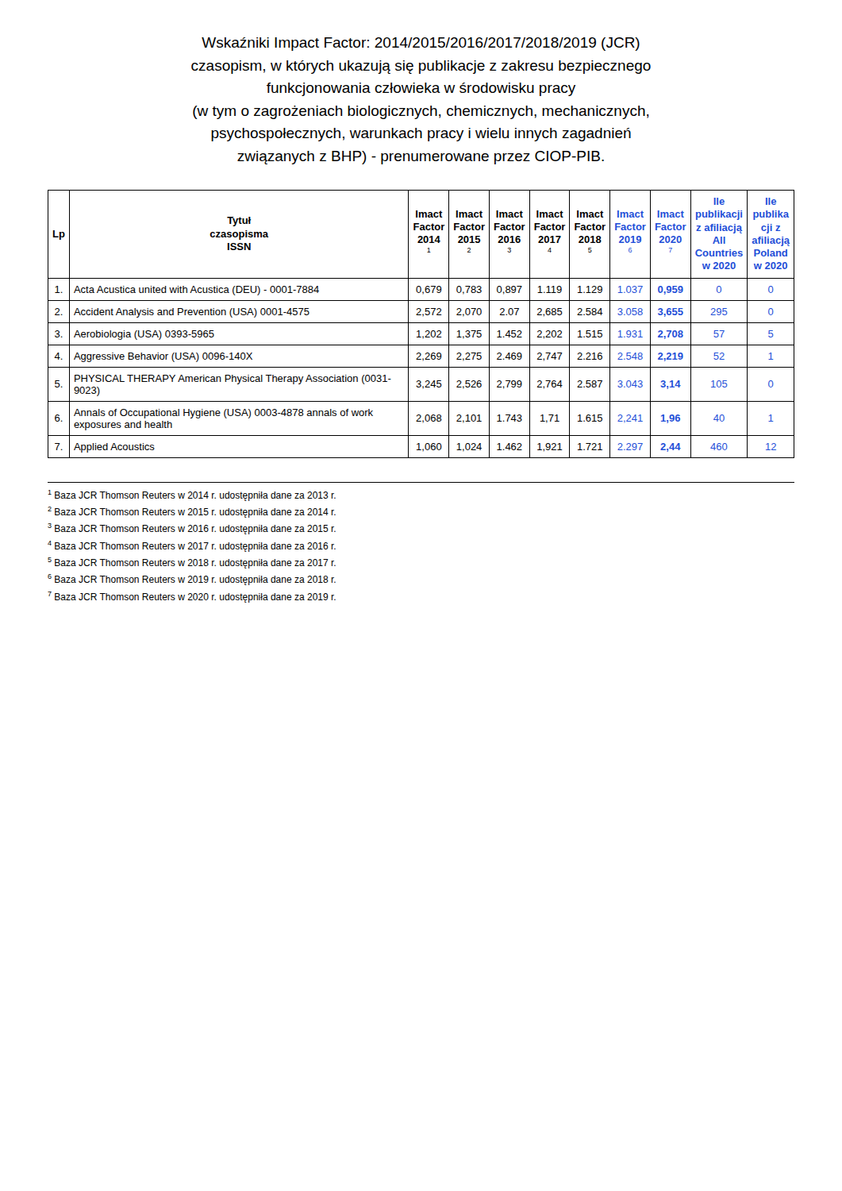Wskaźniki Impact Factor: 2014/2015/2016/2017/2018/2019 (JCR)
czasopism, w których ukazują się publikacje z zakresu bezpiecznego
funkcjonowania człowieka w środowisku pracy
(w tym o zagrożeniach biologicznych, chemicznych, mechanicznych,
psychospołecznych, warunkach pracy i wielu innych zagadnień
związanych z BHP) - prenumerowane przez CIOP-PIB.
| Lp | Tytuł czasopisma ISSN | Imact Factor 2014 1 | Imact Factor 2015 2 | Imact Factor 2016 3 | Imact Factor 2017 4 | Imact Factor 2018 5 | Imact Factor 2019 6 | Imact Factor 2020 7 | Ile publikacji z afiliacją All Countries w 2020 | Ile publika cji z afiliacją Poland w 2020 |
| --- | --- | --- | --- | --- | --- | --- | --- | --- | --- | --- |
| 1. | Acta Acustica united with Acustica (DEU) - 0001-7884 | 0,679 | 0,783 | 0,897 | 1.119 | 1.129 | 1.037 | 0,959 | 0 | 0 |
| 2. | Accident Analysis and Prevention (USA) 0001-4575 | 2,572 | 2,070 | 2.07 | 2,685 | 2.584 | 3.058 | 3,655 | 295 | 0 |
| 3. | Aerobiologia (USA) 0393-5965 | 1,202 | 1,375 | 1.452 | 2,202 | 1.515 | 1.931 | 2,708 | 57 | 5 |
| 4. | Aggressive Behavior (USA) 0096-140X | 2,269 | 2,275 | 2.469 | 2,747 | 2.216 | 2.548 | 2,219 | 52 | 1 |
| 5. | PHYSICAL THERAPY American Physical Therapy Association (0031-9023) | 3,245 | 2,526 | 2,799 | 2,764 | 2.587 | 3.043 | 3,14 | 105 | 0 |
| 6. | Annals of Occupational Hygiene (USA) 0003-4878 annals of work exposures and health | 2,068 | 2,101 | 1.743 | 1,71 | 1.615 | 2,241 | 1,96 | 40 | 1 |
| 7. | Applied Acoustics | 1,060 | 1,024 | 1.462 | 1,921 | 1.721 | 2.297 | 2,44 | 460 | 12 |
1 Baza JCR Thomson Reuters w 2014 r. udostępniła dane za 2013 r.
2 Baza JCR Thomson Reuters w 2015 r. udostępniła dane za 2014 r.
3 Baza JCR Thomson Reuters w 2016 r. udostępniła dane za 2015 r.
4 Baza JCR Thomson Reuters w 2017 r. udostępniła dane za 2016 r.
5 Baza JCR Thomson Reuters w 2018 r. udostępniła dane za 2017 r.
6 Baza JCR Thomson Reuters w 2019 r. udostępniła dane za 2018 r.
7 Baza JCR Thomson Reuters w 2020 r. udostępniła dane za 2019 r.